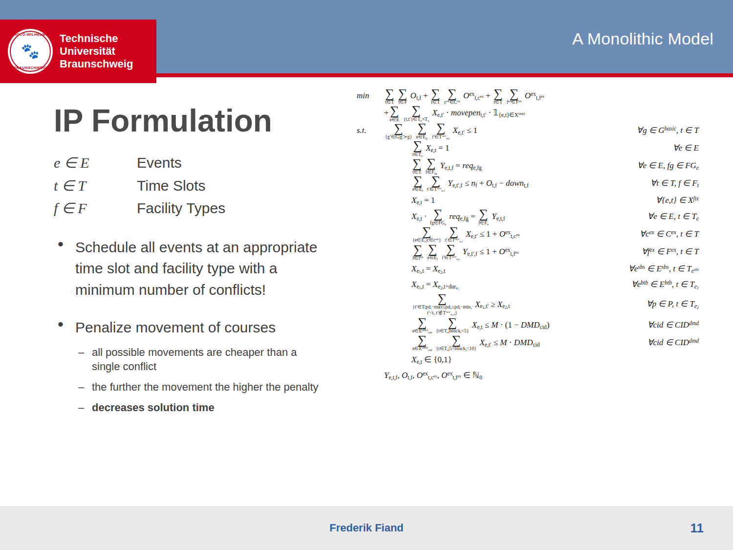A Monolithic Model
CAROLO-WILHELMINA 🐾 BRAUNSCHWEIG
Technische
Universität
Braunschweig
IP Formulation
e ∈ E
Events
t ∈ T
Time Slots
f ∈ F
Facility Types
Schedule all events at an appropriate time slot and facility type with a minimum number of conflicts!
Penalize movement of courses
all possible movements are cheaper than a single conflict
the further the movement the higher the penalty
decreases solution time
min
∑t∈T ∑f∈F Ot,f + ∑t∈T ∑cex∈Cex Oext,cex + ∑t∈T ∑fex∈Fex Oext,fex
+∑e∈E ∑{t,t′}∈Te×Te Xe,t′ · movepent,t′ · 𝟙{e,t}∈Xstart
s.t.
∑{g′∈G|g′≻g} ∑e∈Eg′ ∑t′∈Tocce,t Xe,t′ ≤ 1
∀g ∈ Gbasic, t ∈ T
∑t∈Te Xe,t = 1
∀e ∈ E
∑t∈T ∑f∈Ffg Ye,t,f = reqe,fg
∀e ∈ E, fg ∈ FGe
∑e∈Ef ∑t′∈Tocce,t Ye,t′,f ≤ nf + Ot,f − downt,f
∀t ∈ T, f ∈ Ft
Xe,t = 1
∀{e,t} ∈ Xfix
Xe,t · ∑fg∈FGe reqe,fg = ∑f∈Fe Ye,t,f
∀e ∈ E, t ∈ Te
∑{e∈Ec|c∈cex} ∑t′∈Tocce,t Xe,t′ ≤ 1 + Oext,cex
∀cex ∈ Cex, t ∈ T
∑f∈fex ∑e∈Ef ∑t′∈Tocce,t Ye,t′,f ≤ 1 + Oext,fex
∀fex ∈ Fex, t ∈ T
Xe1,t = Xe2,t
∀esbs ∈ Esbs, t ∈ Tesbs
Xe1,t = Xe2,t+dure1
∀ebtb ∈ Ebtb, t ∈ Te1
∑{t′∈T|pdt−max≤pdt′≤pdt−min, t′<t, t′∉Tocce1,t} Xe1,t′ ≥ Xe2,t
∀p ∈ P, t ∈ Te2
∑e∈Edmdcid ∑{t∈Te|blockt<5} Xe,t ≤ M · (1 − DMDcid)
∀cid ∈ CIDdmd
∑e∈Edmdcid ∑{t∈Te|5<blockt<10} Xe,t′ ≤ M · DMDcid
∀cid ∈ CIDdmd
Xe,t ∈ {0,1}
Ye,t,f, Ot,f, Oext,cex, Oext,fex ∈ ℕ0
Frederik Fiand 11